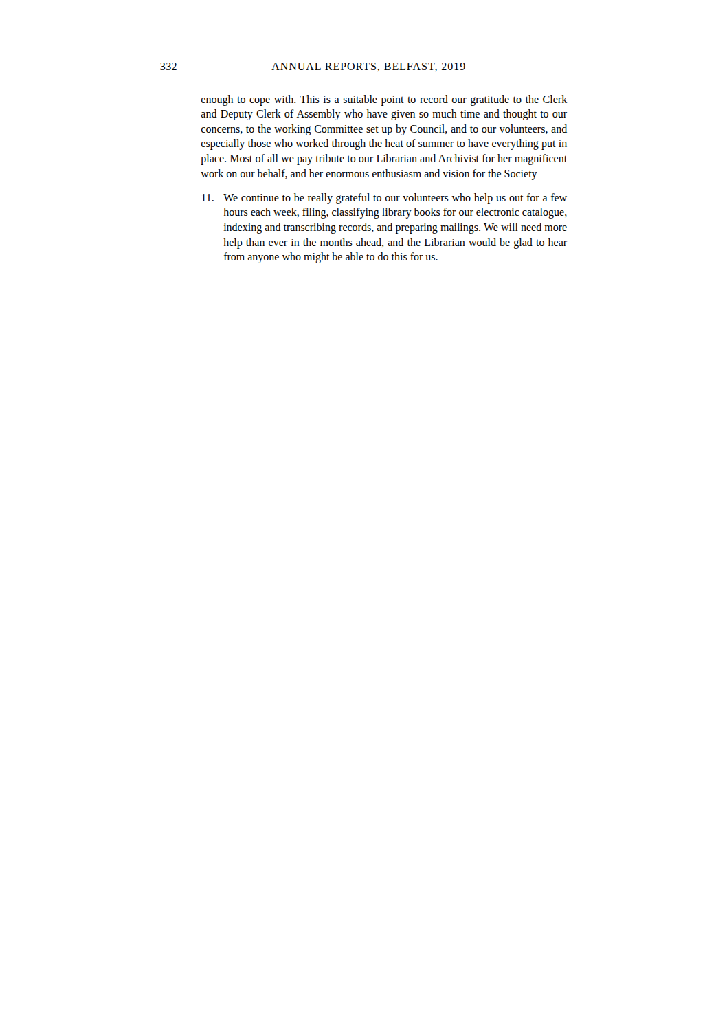332 Annual Reports, Belfast, 2019
enough to cope with. This is a suitable point to record our gratitude to the Clerk and Deputy Clerk of Assembly who have given so much time and thought to our concerns, to the working Committee set up by Council, and to our volunteers, and especially those who worked through the heat of summer to have everything put in place. Most of all we pay tribute to our Librarian and Archivist for her magnificent work on our behalf, and her enormous enthusiasm and vision for the Society
11. We continue to be really grateful to our volunteers who help us out for a few hours each week, filing, classifying library books for our electronic catalogue, indexing and transcribing records, and preparing mailings. We will need more help than ever in the months ahead, and the Librarian would be glad to hear from anyone who might be able to do this for us.